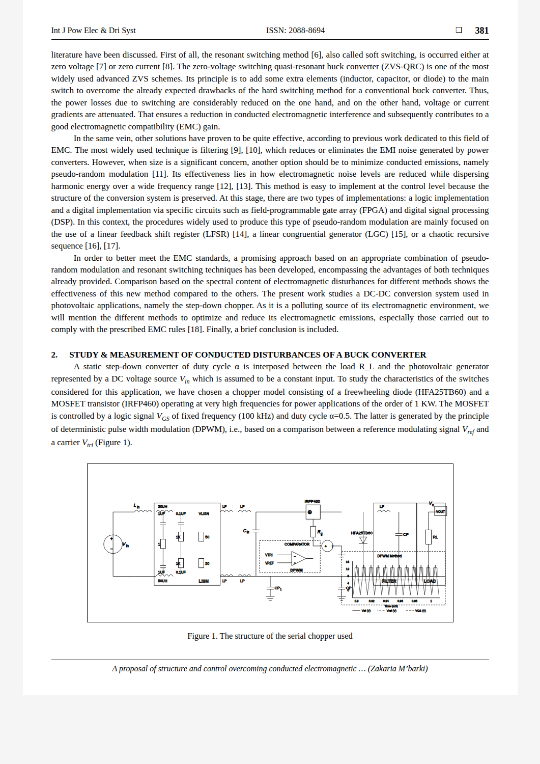Int J Pow Elec & Dri Syst ISSN: 2088-8694 ❑381
literature have been discussed. First of all, the resonant switching method [6], also called soft switching, is occurred either at zero voltage [7] or zero current [8]. The zero-voltage switching quasi-resonant buck converter (ZVS-QRC) is one of the most widely used advanced ZVS schemes. Its principle is to add some extra elements (inductor, capacitor, or diode) to the main switch to overcome the already expected drawbacks of the hard switching method for a conventional buck converter. Thus, the power losses due to switching are considerably reduced on the one hand, and on the other hand, voltage or current gradients are attenuated. That ensures a reduction in conducted electromagnetic interference and subsequently contributes to a good electromagnetic compatibility (EMC) gain.
In the same vein, other solutions have proven to be quite effective, according to previous work dedicated to this field of EMC. The most widely used technique is filtering [9], [10], which reduces or eliminates the EMI noise generated by power converters. However, when size is a significant concern, another option should be to minimize conducted emissions, namely pseudo-random modulation [11]. Its effectiveness lies in how electromagnetic noise levels are reduced while dispersing harmonic energy over a wide frequency range [12], [13]. This method is easy to implement at the control level because the structure of the conversion system is preserved. At this stage, there are two types of implementations: a logic implementation and a digital implementation via specific circuits such as field-programmable gate array (FPGA) and digital signal processing (DSP). In this context, the procedures widely used to produce this type of pseudo-random modulation are mainly focused on the use of a linear feedback shift register (LFSR) [14], a linear congruential generator (LGC) [15], or a chaotic recursive sequence [16], [17].
In order to better meet the EMC standards, a promising approach based on an appropriate combination of pseudo-random modulation and resonant switching techniques has been developed, encompassing the advantages of both techniques already provided. Comparison based on the spectral content of electromagnetic disturbances for different methods shows the effectiveness of this new method compared to the others. The present work studies a DC-DC conversion system used in photovoltaic applications, namely the step-down chopper. As it is a polluting source of its electromagnetic environment, we will mention the different methods to optimize and reduce its electromagnetic emissions, especially those carried out to comply with the prescribed EMC rules [18]. Finally, a brief conclusion is included.
2. STUDY & MEASUREMENT OF CONDUCTED DISTURBANCES OF A BUCK CONVERTER
A static step-down converter of duty cycle α is interposed between the load R_L and the photovoltaic generator represented by a DC voltage source Vin which is assumed to be a constant input. To study the characteristics of the switches considered for this application, we have chosen a chopper model consisting of a freewheeling diode (HFA25TB60) and a MOSFET transistor (IRFP460) operating at very high frequencies for power applications of the order of 1 KW. The MOSFET is controlled by a logic signal VGS of fixed frequency (100 kHz) and duty cycle α=0.5. The latter is generated by the principle of deterministic pulse width modulation (DPWM), i.e., based on a comparison between a reference modulating signal Vref and a carrier Vtri (Figure 1).
+ − V in L in LISN 50UH 50UH 1UF 1 1UF 0.1UF 1K 1K 0.1UF 50 50 VLISN LP LP LP LP C in CP1 ⊕ IRFP460 R g + I COMPARATOR − + VTRI VREF DPWM CP HFA25TB60 FILTER LF CF LOAD RL VOUT V o DPWM Method 16 12 8 4 0 0.9 0.92 0.94 0.96 0.98 1 Time (mS) Vtri (V) Vref (V) VGS (V)
Figure 1. The structure of the serial chopper used
A proposal of structure and control overcoming conducted electromagnetic … (Zakaria M’barki)